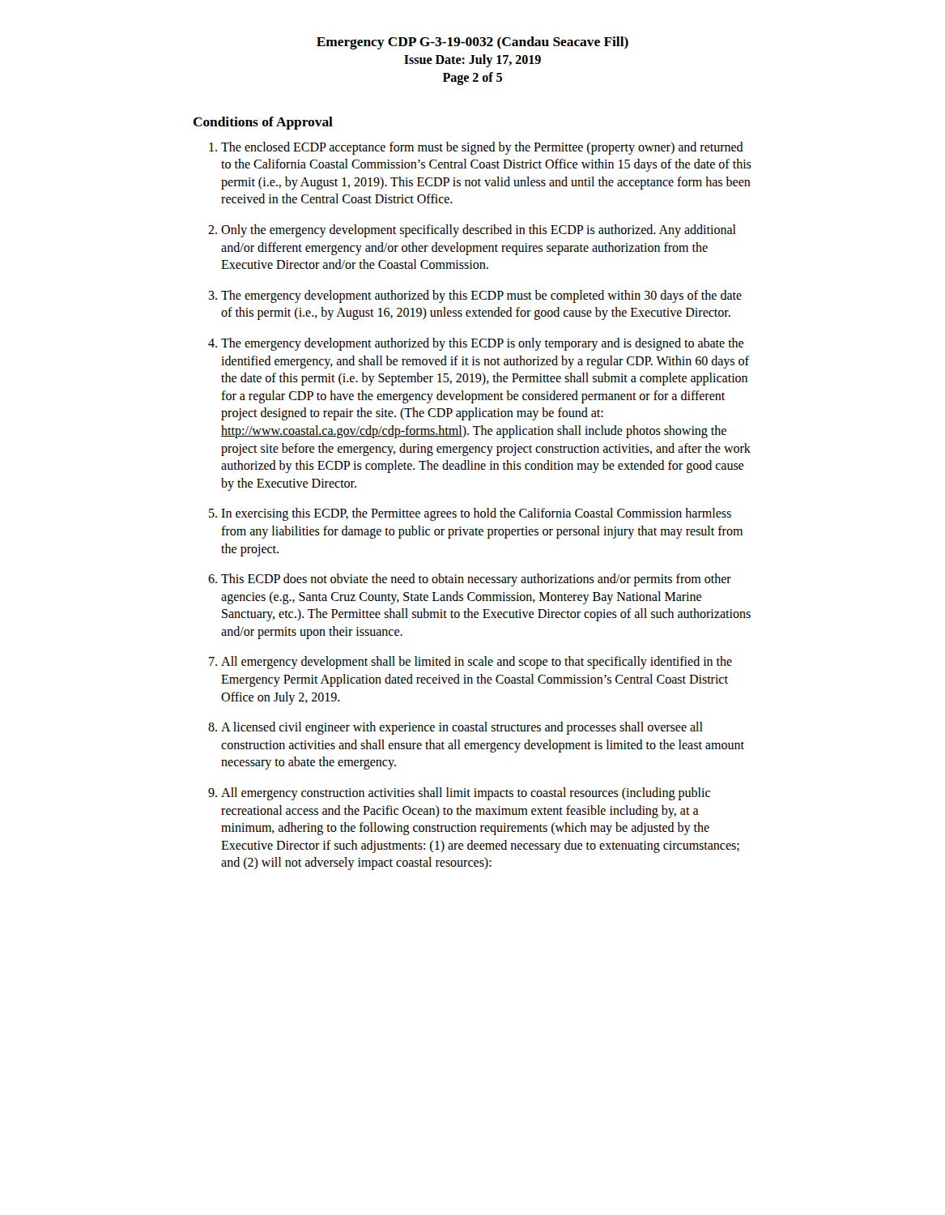Emergency CDP G-3-19-0032 (Candau Seacave Fill)
Issue Date: July 17, 2019
Page 2 of 5
Conditions of Approval
The enclosed ECDP acceptance form must be signed by the Permittee (property owner) and returned to the California Coastal Commission’s Central Coast District Office within 15 days of the date of this permit (i.e., by August 1, 2019). This ECDP is not valid unless and until the acceptance form has been received in the Central Coast District Office.
Only the emergency development specifically described in this ECDP is authorized. Any additional and/or different emergency and/or other development requires separate authorization from the Executive Director and/or the Coastal Commission.
The emergency development authorized by this ECDP must be completed within 30 days of the date of this permit (i.e., by August 16, 2019) unless extended for good cause by the Executive Director.
The emergency development authorized by this ECDP is only temporary and is designed to abate the identified emergency, and shall be removed if it is not authorized by a regular CDP. Within 60 days of the date of this permit (i.e. by September 15, 2019), the Permittee shall submit a complete application for a regular CDP to have the emergency development be considered permanent or for a different project designed to repair the site. (The CDP application may be found at: http://www.coastal.ca.gov/cdp/cdp-forms.html). The application shall include photos showing the project site before the emergency, during emergency project construction activities, and after the work authorized by this ECDP is complete. The deadline in this condition may be extended for good cause by the Executive Director.
In exercising this ECDP, the Permittee agrees to hold the California Coastal Commission harmless from any liabilities for damage to public or private properties or personal injury that may result from the project.
This ECDP does not obviate the need to obtain necessary authorizations and/or permits from other agencies (e.g., Santa Cruz County, State Lands Commission, Monterey Bay National Marine Sanctuary, etc.). The Permittee shall submit to the Executive Director copies of all such authorizations and/or permits upon their issuance.
All emergency development shall be limited in scale and scope to that specifically identified in the Emergency Permit Application dated received in the Coastal Commission’s Central Coast District Office on July 2, 2019.
A licensed civil engineer with experience in coastal structures and processes shall oversee all construction activities and shall ensure that all emergency development is limited to the least amount necessary to abate the emergency.
All emergency construction activities shall limit impacts to coastal resources (including public recreational access and the Pacific Ocean) to the maximum extent feasible including by, at a minimum, adhering to the following construction requirements (which may be adjusted by the Executive Director if such adjustments: (1) are deemed necessary due to extenuating circumstances; and (2) will not adversely impact coastal resources):